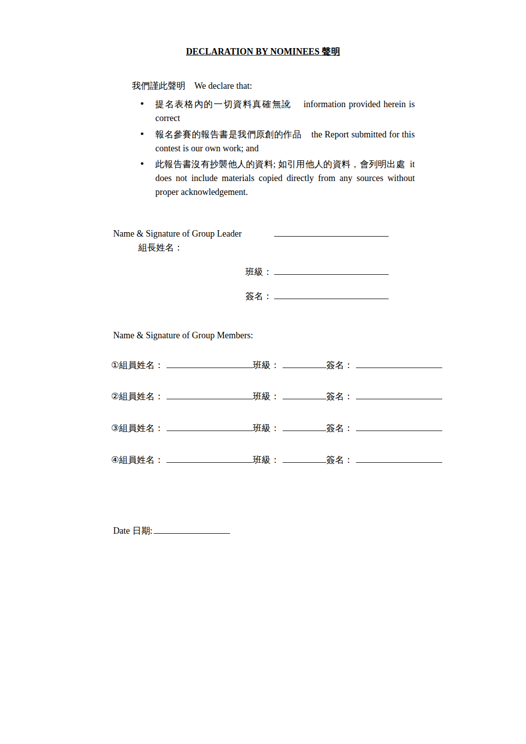DECLARATION BY NOMINEES 聲明
我們謹此聲明 We declare that:
提名表格內的一切資料真確無訛 information provided herein is correct
報名參賽的報告書是我們原創的作品 the Report submitted for this contest is our own work; and
此報告書沒有抄襲他人的資料; 如引用他人的資料，會列明出處 it does not include materials copied directly from any sources without proper acknowledgement.
Name & Signature of Group Leader 組長姓名：
班級：
簽名：
Name & Signature of Group Members:
| ① | 組員姓名： | 班級： | 簽名： |
| ② | 組員姓名： | 班級： | 簽名： |
| ③ | 組員姓名： | 班級： | 簽名： |
| ④ | 組員姓名： | 班級： | 簽名： |
Date 日期: